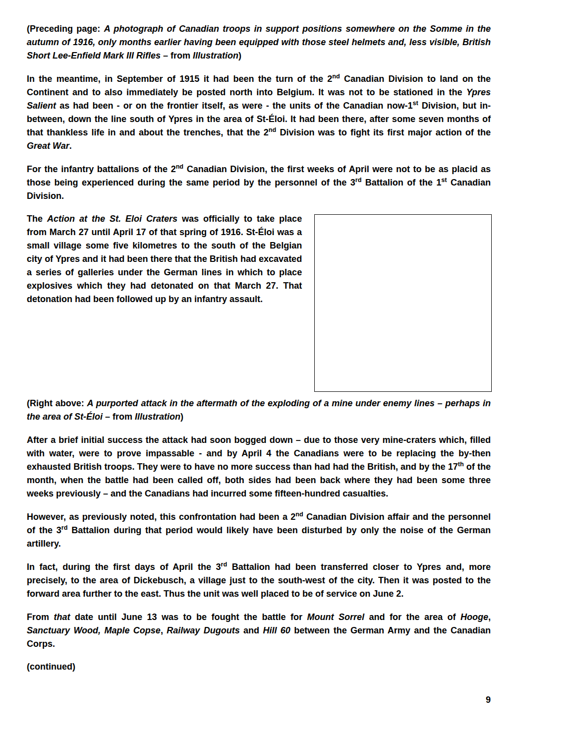(Preceding page: A photograph of Canadian troops in support positions somewhere on the Somme in the autumn of 1916, only months earlier having been equipped with those steel helmets and, less visible, British Short Lee-Enfield Mark III Rifles – from Illustration)
In the meantime, in September of 1915 it had been the turn of the 2nd Canadian Division to land on the Continent and to also immediately be posted north into Belgium. It was not to be stationed in the Ypres Salient as had been - or on the frontier itself, as were - the units of the Canadian now-1st Division, but in-between, down the line south of Ypres in the area of St-Éloi. It had been there, after some seven months of that thankless life in and about the trenches, that the 2nd Division was to fight its first major action of the Great War.
For the infantry battalions of the 2nd Canadian Division, the first weeks of April were not to be as placid as those being experienced during the same period by the personnel of the 3rd Battalion of the 1st Canadian Division.
The Action at the St. Eloi Craters was officially to take place from March 27 until April 17 of that spring of 1916. St-Éloi was a small village some five kilometres to the south of the Belgian city of Ypres and it had been there that the British had excavated a series of galleries under the German lines in which to place explosives which they had detonated on that March 27. That detonation had been followed up by an infantry assault.
(Right above: A purported attack in the aftermath of the exploding of a mine under enemy lines – perhaps in the area of St-Éloi – from Illustration)
After a brief initial success the attack had soon bogged down – due to those very mine-craters which, filled with water, were to prove impassable - and by April 4 the Canadians were to be replacing the by-then exhausted British troops. They were to have no more success than had had the British, and by the 17th of the month, when the battle had been called off, both sides had been back where they had been some three weeks previously – and the Canadians had incurred some fifteen-hundred casualties.
However, as previously noted, this confrontation had been a 2nd Canadian Division affair and the personnel of the 3rd Battalion during that period would likely have been disturbed by only the noise of the German artillery.
In fact, during the first days of April the 3rd Battalion had been transferred closer to Ypres and, more precisely, to the area of Dickebusch, a village just to the south-west of the city. Then it was posted to the forward area further to the east. Thus the unit was well placed to be of service on June 2.
From that date until June 13 was to be fought the battle for Mount Sorrel and for the area of Hooge, Sanctuary Wood, Maple Copse, Railway Dugouts and Hill 60 between the German Army and the Canadian Corps.
(continued)
9